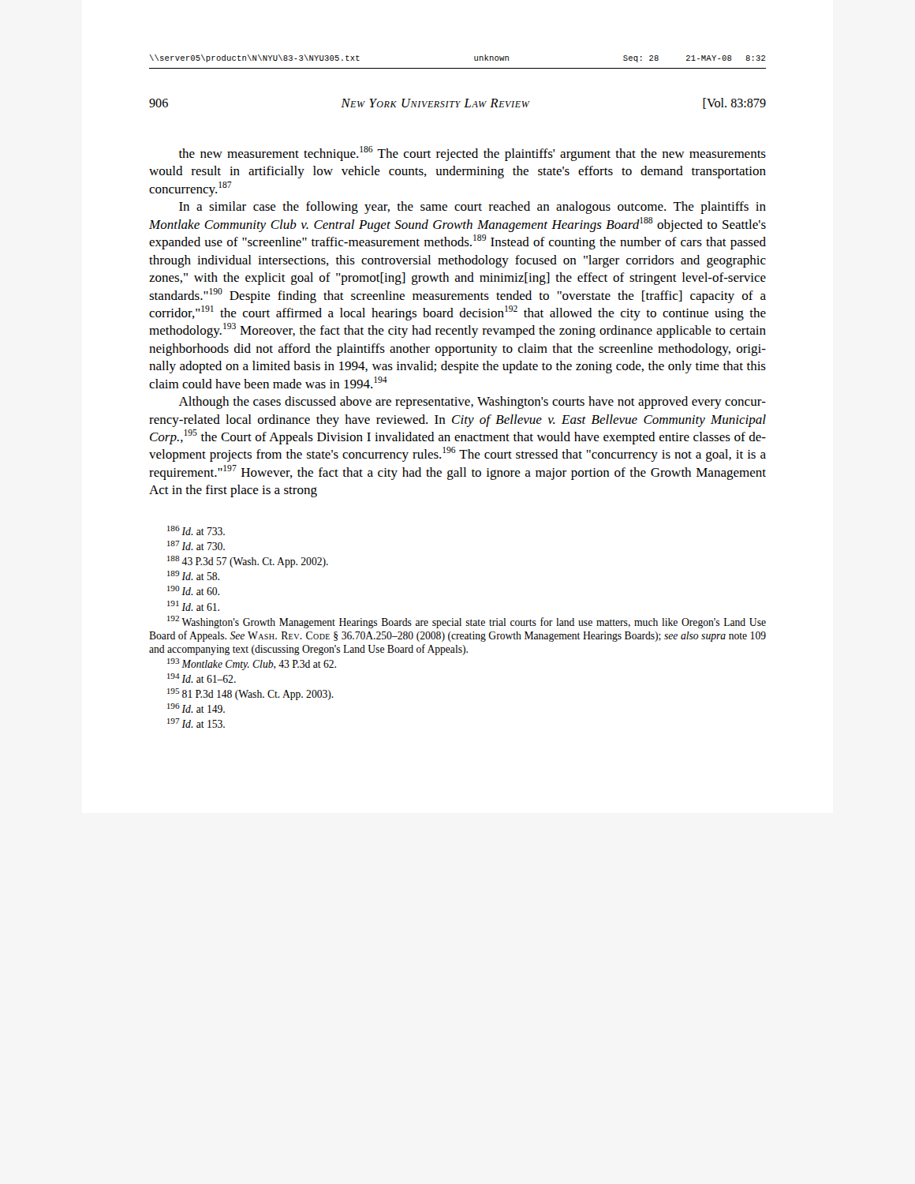\\server05\productn\N\NYU\83-3\NYU305.txt unknown Seq: 28 21-MAY-08 8:32
906 New York University Law Review [Vol. 83:879
the new measurement technique.186 The court rejected the plaintiffs' argument that the new measurements would result in artificially low vehicle counts, undermining the state's efforts to demand transportation concurrency.187
In a similar case the following year, the same court reached an analogous outcome. The plaintiffs in Montlake Community Club v. Central Puget Sound Growth Management Hearings Board188 objected to Seattle's expanded use of "screenline" traffic-measurement methods.189 Instead of counting the number of cars that passed through individual intersections, this controversial methodology focused on "larger corridors and geographic zones," with the explicit goal of "promot[ing] growth and minimiz[ing] the effect of stringent level-of-service standards."190 Despite finding that screenline measurements tended to "overstate the [traffic] capacity of a corridor,"191 the court affirmed a local hearings board decision192 that allowed the city to continue using the methodology.193 Moreover, the fact that the city had recently revamped the zoning ordinance applicable to certain neighborhoods did not afford the plaintiffs another opportunity to claim that the screenline methodology, originally adopted on a limited basis in 1994, was invalid; despite the update to the zoning code, the only time that this claim could have been made was in 1994.194
Although the cases discussed above are representative, Washington's courts have not approved every concurrency-related local ordinance they have reviewed. In City of Bellevue v. East Bellevue Community Municipal Corp.,195 the Court of Appeals Division I invalidated an enactment that would have exempted entire classes of development projects from the state's concurrency rules.196 The court stressed that "concurrency is not a goal, it is a requirement."197 However, the fact that a city had the gall to ignore a major portion of the Growth Management Act in the first place is a strong
186 Id. at 733.
187 Id. at 730.
18843 P.3d 57 (Wash. Ct. App. 2002).
189 Id. at 58.
190 Id. at 60.
191 Id. at 61.
192 Washington's Growth Management Hearings Boards are special state trial courts for land use matters, much like Oregon's Land Use Board of Appeals. See Wash. Rev. Code § 36.70A.250–280 (2008) (creating Growth Management Hearings Boards); see also supra note 109 and accompanying text (discussing Oregon's Land Use Board of Appeals).
193 Montlake Cmty. Club, 43 P.3d at 62.
194 Id. at 61–62.
19581 P.3d 148 (Wash. Ct. App. 2003).
196 Id. at 149.
197 Id. at 153.